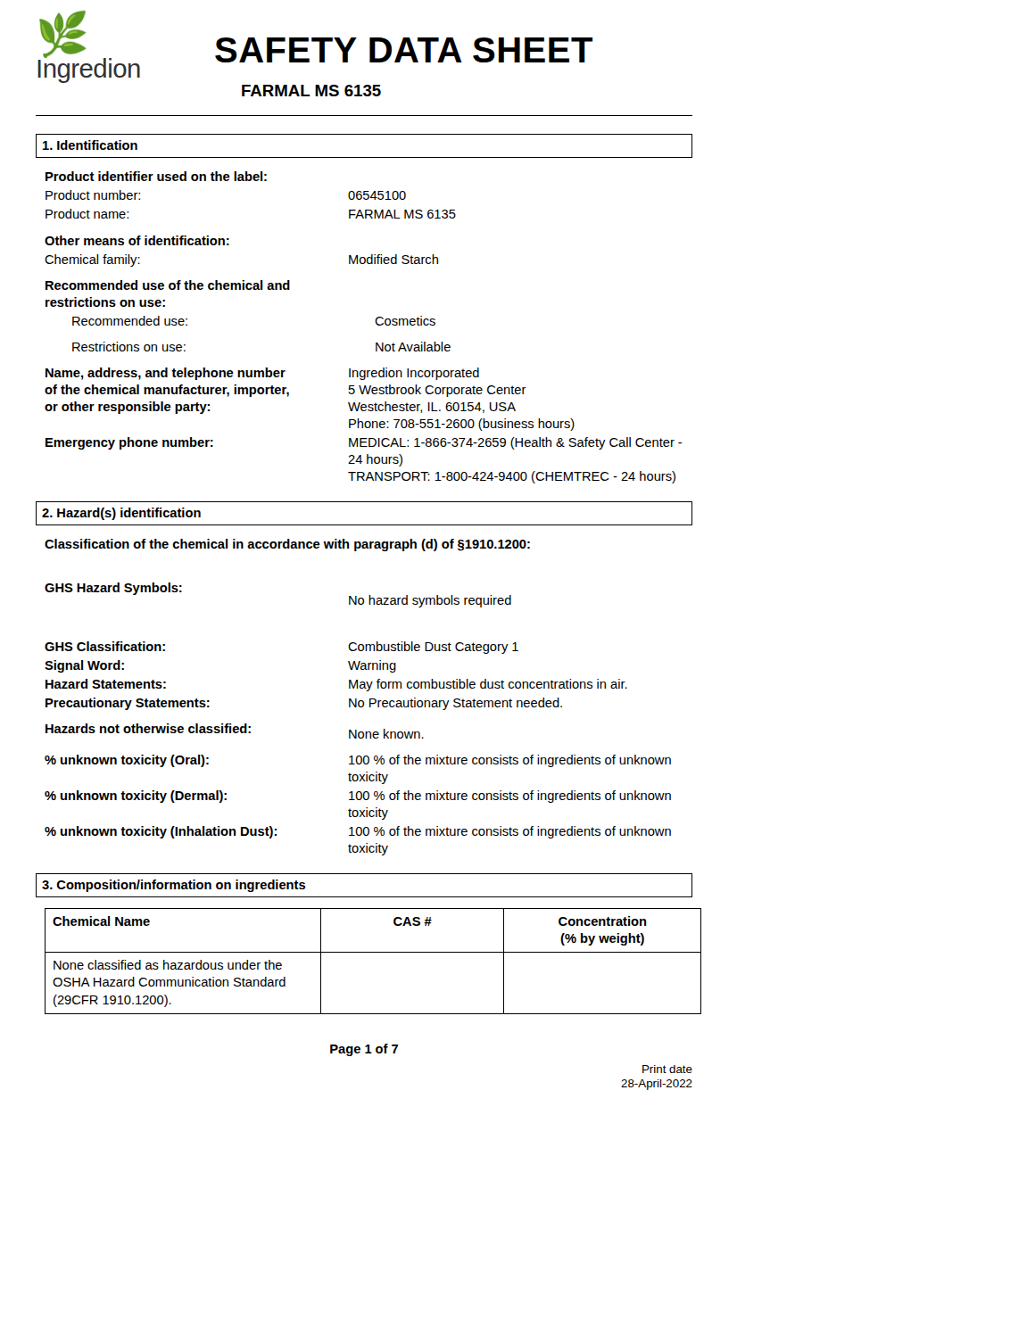🌿
Ingredion
SAFETY DATA SHEET
FARMAL MS 6135
1. Identification
Product identifier used on the label:
Product number:
06545100
Product name:
FARMAL MS 6135
Other means of identification:
Chemical family:
Modified Starch
Recommended use of the chemical and restrictions on use:
Recommended use:
Cosmetics
Restrictions on use:
Not Available
Name, address, and telephone number
of the chemical manufacturer, importer,
or other responsible party:
Ingredion Incorporated
5 Westbrook Corporate Center
Westchester, IL. 60154, USA
Phone: 708-551-2600 (business hours)
Emergency phone number:
MEDICAL: 1-866-374-2659 (Health & Safety Call Center - 24 hours)
TRANSPORT: 1-800-424-9400 (CHEMTREC - 24 hours)
2. Hazard(s) identification
Classification of the chemical in accordance with paragraph (d) of §1910.1200:
GHS Hazard Symbols:
No hazard symbols required
GHS Classification:
Combustible Dust Category 1
Signal Word:
Warning
Hazard Statements:
May form combustible dust concentrations in air.
Precautionary Statements:
No Precautionary Statement needed.
Hazards not otherwise classified:
None known.
% unknown toxicity (Oral):
100 % of the mixture consists of ingredients of unknown toxicity
% unknown toxicity (Dermal):
100 % of the mixture consists of ingredients of unknown toxicity
% unknown toxicity (Inhalation Dust):
100 % of the mixture consists of ingredients of unknown toxicity
3. Composition/information on ingredients
| Chemical Name | CAS # | Concentration (% by weight) |
| --- | --- | --- |
| None classified as hazardous under the OSHA Hazard Communication Standard (29CFR 1910.1200). | | |
Page 1 of 7
Print date
28-April-2022